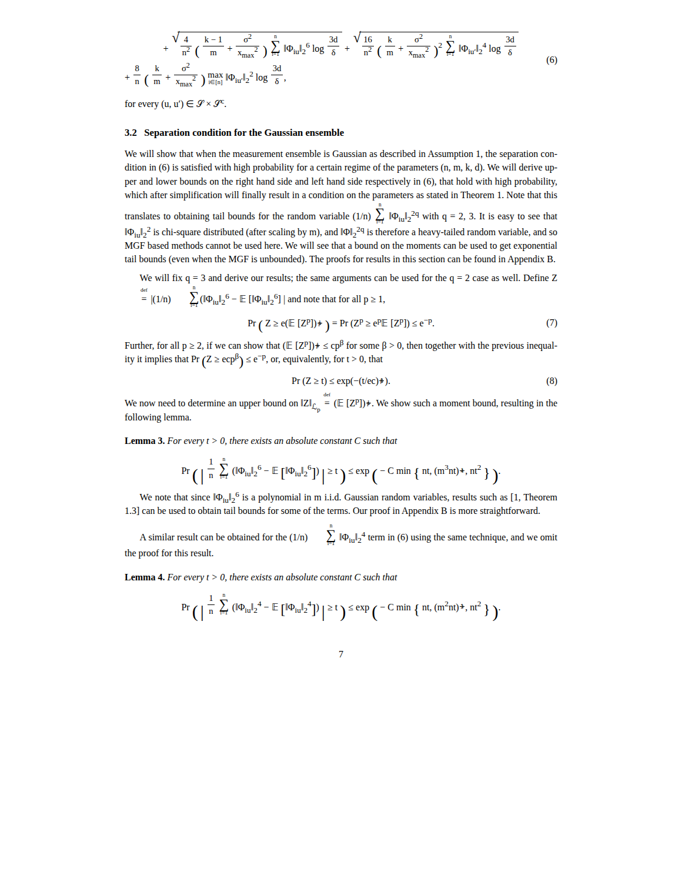+ 4 n2 ( k − 1 m + σ2 xmax2 ) n∑i=1 ‖Φiu‖26 log 3d δ + 16 n2 ( km + σ2 xmax2 )2 n∑i=1 ‖Φiu′‖24 log 3d δ + 8 n ( km + σ2 xmax2 ) max i∈[n] ‖Φiu′‖22 log 3d δ, (6)
for every (u, u′) ∈ 𝒮 × 𝒮c.
3.2 Separation condition for the Gaussian ensemble
We will show that when the measurement ensemble is Gaussian as described in Assumption 1, the separation condition in (6) is satisfied with high probability for a certain regime of the parameters (n, m, k, d). We will derive upper and lower bounds on the right hand side and left hand side respectively in (6), that hold with high probability, which after simplification will finally result in a condition on the parameters as stated in Theorem 1. Note that this translates to obtaining tail bounds for the random variable (1/n) n∑i=1 ‖Φiu‖22q with q = 2, 3. It is easy to see that ‖Φiu‖22 is chi-square distributed (after scaling by m), and ‖Φ‖22q is therefore a heavy-tailed random variable, and so MGF based methods cannot be used here. We will see that a bound on the moments can be used to get exponential tail bounds (even when the MGF is unbounded). The proofs for results in this section can be found in Appendix B.
We will fix q = 3 and derive our results; the same arguments can be used for the q = 2 case as well. Define Z def= |(1/n) n∑i=1(‖Φiu‖26 − 𝔼 [‖Φiu‖26] | and note that for all p ≥ 1,
Pr ( Z ≥ e(𝔼 [Zp])1 p ) = Pr (Zp ≥ ep𝔼 [Zp]) ≤ e−p. (7)
Further, for all p ≥ 2, if we can show that (𝔼 [Zp])1 p ≤ cpβ for some β > 0, then together with the previous inequality it implies that Pr (Z ≥ ecpβ) ≤ e−p, or, equivalently, for t > 0, that
Pr (Z ≥ t) ≤ exp(−(t/ec)1 β). (8)
We now need to determine an upper bound on ‖Z‖ℒp def= (𝔼 [Zp])1 p. We show such a moment bound, resulting in the following lemma.
Lemma 3. For every t > 0, there exists an absolute constant C such that
Pr ( | 1 n n∑i=1 (‖Φiu‖26 − 𝔼 [‖Φiu‖26]) | ≥ t ) ≤ exp ( − C min { nt, (m3nt)14, nt2 } ).
We note that since ‖Φiu‖26 is a polynomial in m i.i.d. Gaussian random variables, results such as [1, Theorem 1.3] can be used to obtain tail bounds for some of the terms. Our proof in Appendix B is more straightforward.
A similar result can be obtained for the (1/n) n∑i=1 ‖Φiu‖24 term in (6) using the same technique, and we omit the proof for this result.
Lemma 4. For every t > 0, there exists an absolute constant C such that
Pr ( | 1 n n∑i=1 (‖Φiu‖24 − 𝔼 [‖Φiu‖24]) | ≥ t ) ≤ exp ( − C min { nt, (m2nt)13, nt2 } ).
7